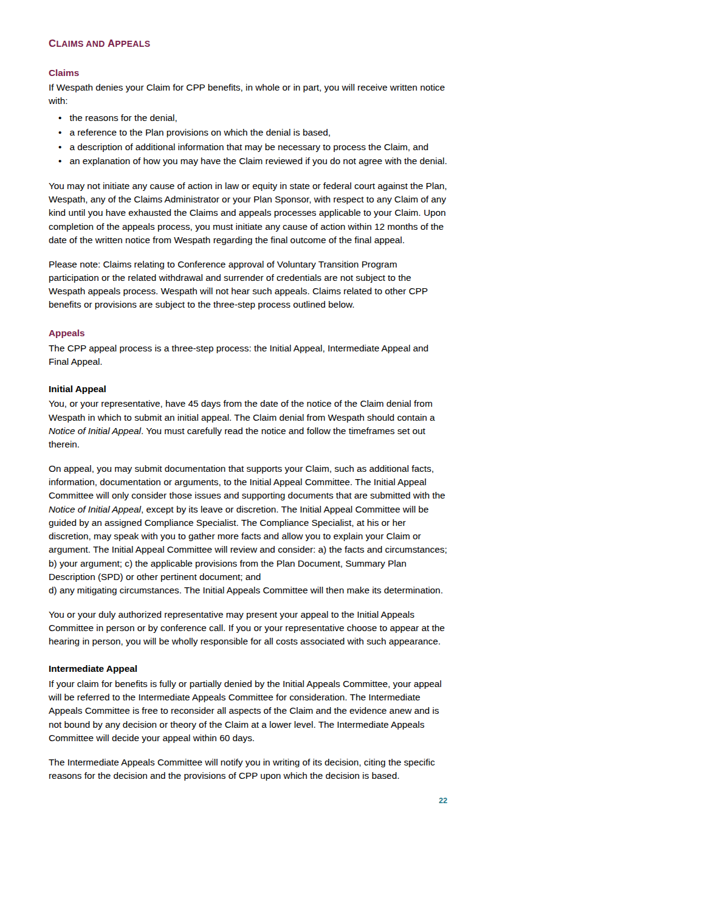CLAIMS AND APPEALS
Claims
If Wespath denies your Claim for CPP benefits, in whole or in part, you will receive written notice with:
the reasons for the denial,
a reference to the Plan provisions on which the denial is based,
a description of additional information that may be necessary to process the Claim, and
an explanation of how you may have the Claim reviewed if you do not agree with the denial.
You may not initiate any cause of action in law or equity in state or federal court against the Plan, Wespath, any of the Claims Administrator or your Plan Sponsor, with respect to any Claim of any kind until you have exhausted the Claims and appeals processes applicable to your Claim. Upon completion of the appeals process, you must initiate any cause of action within 12 months of the date of the written notice from Wespath regarding the final outcome of the final appeal.
Please note: Claims relating to Conference approval of Voluntary Transition Program participation or the related withdrawal and surrender of credentials are not subject to the Wespath appeals process. Wespath will not hear such appeals. Claims related to other CPP benefits or provisions are subject to the three-step process outlined below.
Appeals
The CPP appeal process is a three-step process: the Initial Appeal, Intermediate Appeal and Final Appeal.
Initial Appeal
You, or your representative, have 45 days from the date of the notice of the Claim denial from Wespath in which to submit an initial appeal. The Claim denial from Wespath should contain a Notice of Initial Appeal. You must carefully read the notice and follow the timeframes set out therein.
On appeal, you may submit documentation that supports your Claim, such as additional facts, information, documentation or arguments, to the Initial Appeal Committee. The Initial Appeal Committee will only consider those issues and supporting documents that are submitted with the Notice of Initial Appeal, except by its leave or discretion. The Initial Appeal Committee will be guided by an assigned Compliance Specialist. The Compliance Specialist, at his or her discretion, may speak with you to gather more facts and allow you to explain your Claim or argument. The Initial Appeal Committee will review and consider: a) the facts and circumstances; b) your argument; c) the applicable provisions from the Plan Document, Summary Plan Description (SPD) or other pertinent document; and
d) any mitigating circumstances. The Initial Appeals Committee will then make its determination.
You or your duly authorized representative may present your appeal to the Initial Appeals Committee in person or by conference call. If you or your representative choose to appear at the hearing in person, you will be wholly responsible for all costs associated with such appearance.
Intermediate Appeal
If your claim for benefits is fully or partially denied by the Initial Appeals Committee, your appeal will be referred to the Intermediate Appeals Committee for consideration. The Intermediate Appeals Committee is free to reconsider all aspects of the Claim and the evidence anew and is not bound by any decision or theory of the Claim at a lower level. The Intermediate Appeals Committee will decide your appeal within 60 days.
The Intermediate Appeals Committee will notify you in writing of its decision, citing the specific reasons for the decision and the provisions of CPP upon which the decision is based.
22